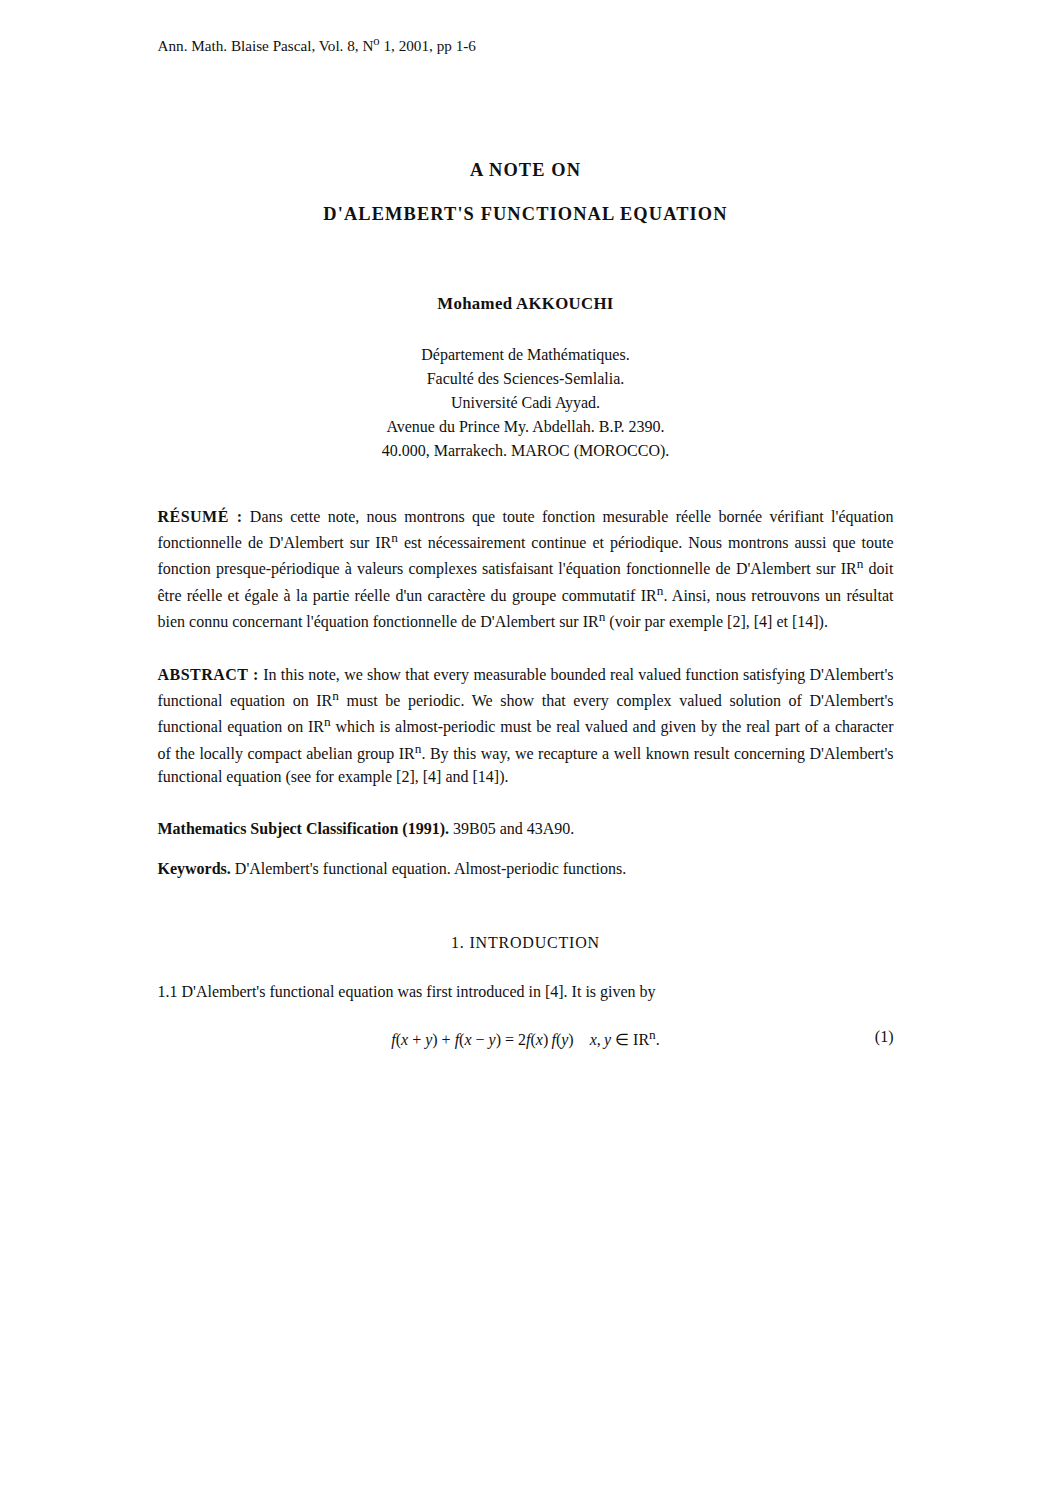Ann. Math. Blaise Pascal, Vol. 8, No 1, 2001, pp 1-6
A NOTE ON
D'ALEMBERT'S FUNCTIONAL EQUATION
Mohamed AKKOUCHI
Département de Mathématiques.
Faculté des Sciences-Semlalia.
Université Cadi Ayyad.
Avenue du Prince My. Abdellah. B.P. 2390.
40.000, Marrakech. MAROC (MOROCCO).
RÉSUMÉ : Dans cette note, nous montrons que toute fonction mesurable réelle bornée vérifiant l'équation fonctionnelle de D'Alembert sur IRn est nécessairement continue et périodique. Nous montrons aussi que toute fonction presque-périodique à valeurs complexes satisfaisant l'équation fonctionnelle de D'Alembert sur IRn doit être réelle et égale à la partie réelle d'un caractère du groupe commutatif IRn. Ainsi, nous retrouvons un résultat bien connu concernant l'équation fonctionnelle de D'Alembert sur IRn (voir par exemple [2], [4] et [14]).
ABSTRACT : In this note, we show that every measurable bounded real valued function satisfying D'Alembert's functional equation on IRn must be periodic. We show that every complex valued solution of D'Alembert's functional equation on IRn which is almost-periodic must be real valued and given by the real part of a character of the locally compact abelian group IRn. By this way, we recapture a well known result concerning D'Alembert's functional equation (see for example [2], [4] and [14]).
Mathematics Subject Classification (1991). 39B05 and 43A90.
Keywords. D'Alembert's functional equation. Almost-periodic functions.
1. INTRODUCTION
1.1 D'Alembert's functional equation was first introduced in [4]. It is given by
f(x + y) + f(x − y) = 2f(x) f(y) x, y ∈ IRn. (1)